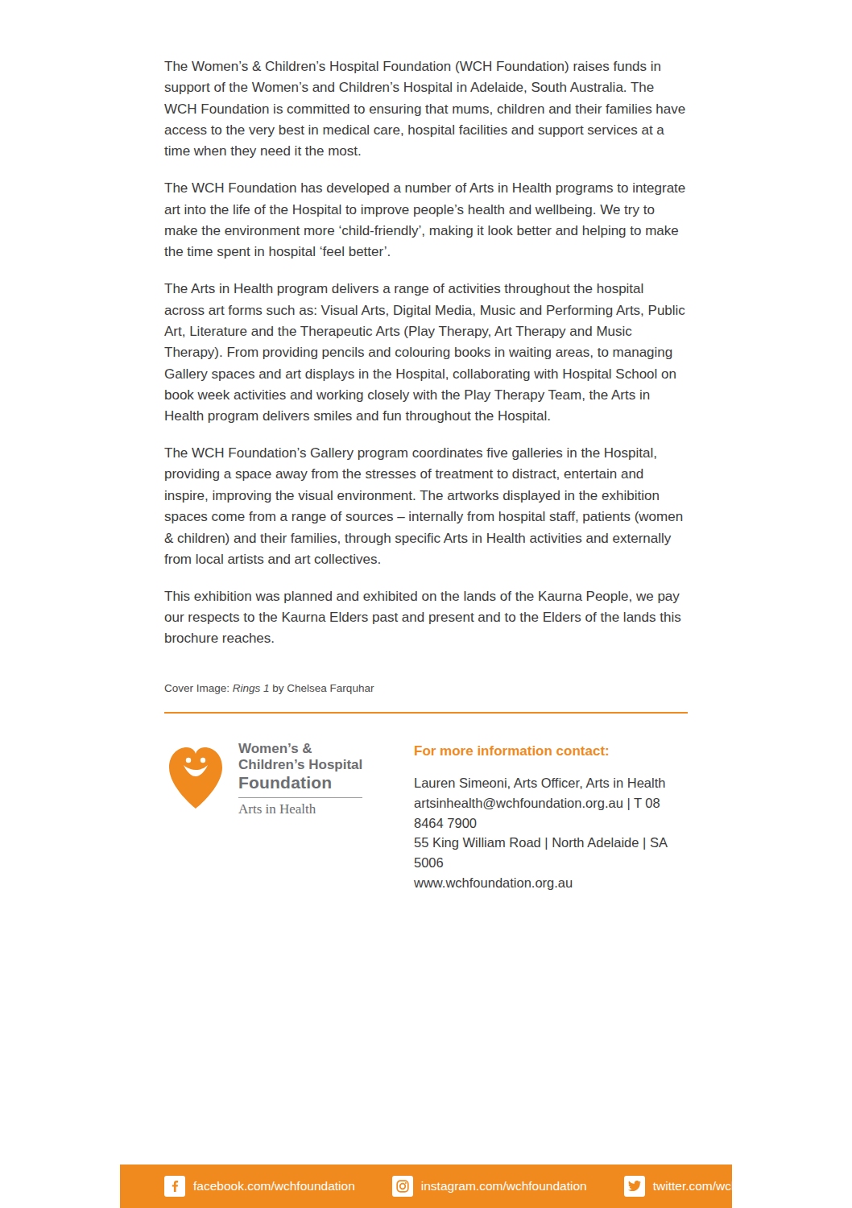The Women’s & Children’s Hospital Foundation (WCH Foundation) raises funds in support of the Women’s and Children’s Hospital in Adelaide, South Australia. The WCH Foundation is committed to ensuring that mums, children and their families have access to the very best in medical care, hospital facilities and support services at a time when they need it the most.
The WCH Foundation has developed a number of Arts in Health programs to integrate art into the life of the Hospital to improve people’s health and wellbeing. We try to make the environment more ‘child-friendly’, making it look better and helping to make the time spent in hospital ‘feel better’.
The Arts in Health program delivers a range of activities throughout the hospital across art forms such as: Visual Arts, Digital Media, Music and Performing Arts, Public Art, Literature and the Therapeutic Arts (Play Therapy, Art Therapy and Music Therapy). From providing pencils and colouring books in waiting areas, to managing Gallery spaces and art displays in the Hospital, collaborating with Hospital School on book week activities and working closely with the Play Therapy Team, the Arts in Health program delivers smiles and fun throughout the Hospital.
The WCH Foundation’s Gallery program coordinates five galleries in the Hospital, providing a space away from the stresses of treatment to distract, entertain and inspire, improving the visual environment. The artworks displayed in the exhibition spaces come from a range of sources – internally from hospital staff, patients (women & children) and their families, through specific Arts in Health activities and externally from local artists and art collectives.
This exhibition was planned and exhibited on the lands of the Kaurna People, we pay our respects to the Kaurna Elders past and present and to the Elders of the lands this brochure reaches.
Cover Image: Rings 1 by Chelsea Farquhar
Women’s &
Children’s Hospital
Foundation
Arts in Health
For more information contact:
Lauren Simeoni, Arts Officer, Arts in Health
artsinhealth@wchfoundation.org.au | T 08 8464 7900
55 King William Road | North Adelaide | SA 5006
www.wchfoundation.org.au
facebook.com/wchfoundation
instagram.com/wchfoundation
twitter.com/wchfoundation